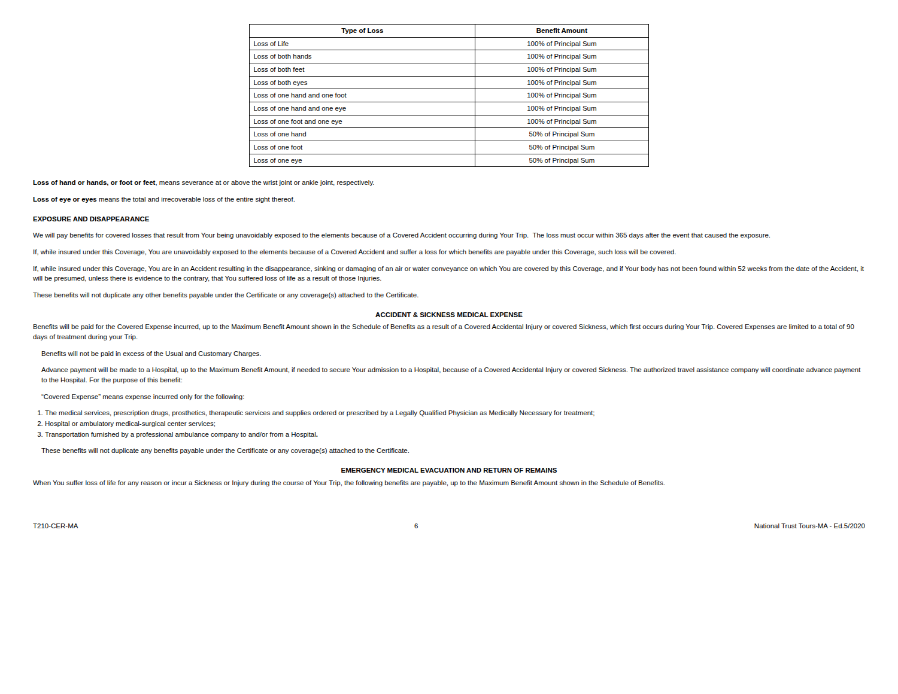| Type of Loss | Benefit Amount |
| --- | --- |
| Loss of Life | 100% of Principal Sum |
| Loss of both hands | 100% of Principal Sum |
| Loss of both feet | 100% of Principal Sum |
| Loss of both eyes | 100% of Principal Sum |
| Loss of one hand and one foot | 100% of Principal Sum |
| Loss of one hand and one eye | 100% of Principal Sum |
| Loss of one foot and one eye | 100% of Principal Sum |
| Loss of one hand | 50% of Principal Sum |
| Loss of one foot | 50% of Principal Sum |
| Loss of one eye | 50% of Principal Sum |
Loss of hand or hands, or foot or feet, means severance at or above the wrist joint or ankle joint, respectively.
Loss of eye or eyes means the total and irrecoverable loss of the entire sight thereof.
EXPOSURE AND DISAPPEARANCE
We will pay benefits for covered losses that result from Your being unavoidably exposed to the elements because of a Covered Accident occurring during Your Trip. The loss must occur within 365 days after the event that caused the exposure.
If, while insured under this Coverage, You are unavoidably exposed to the elements because of a Covered Accident and suffer a loss for which benefits are payable under this Coverage, such loss will be covered.
If, while insured under this Coverage, You are in an Accident resulting in the disappearance, sinking or damaging of an air or water conveyance on which You are covered by this Coverage, and if Your body has not been found within 52 weeks from the date of the Accident, it will be presumed, unless there is evidence to the contrary, that You suffered loss of life as a result of those Injuries.
These benefits will not duplicate any other benefits payable under the Certificate or any coverage(s) attached to the Certificate.
ACCIDENT & SICKNESS MEDICAL EXPENSE
Benefits will be paid for the Covered Expense incurred, up to the Maximum Benefit Amount shown in the Schedule of Benefits as a result of a Covered Accidental Injury or covered Sickness, which first occurs during Your Trip. Covered Expenses are limited to a total of 90 days of treatment during your Trip.
Benefits will not be paid in excess of the Usual and Customary Charges.
Advance payment will be made to a Hospital, up to the Maximum Benefit Amount, if needed to secure Your admission to a Hospital, because of a Covered Accidental Injury or covered Sickness. The authorized travel assistance company will coordinate advance payment to the Hospital. For the purpose of this benefit:
“Covered Expense” means expense incurred only for the following:
The medical services, prescription drugs, prosthetics, therapeutic services and supplies ordered or prescribed by a Legally Qualified Physician as Medically Necessary for treatment;
Hospital or ambulatory medical-surgical center services;
Transportation furnished by a professional ambulance company to and/or from a Hospital.
These benefits will not duplicate any benefits payable under the Certificate or any coverage(s) attached to the Certificate.
EMERGENCY MEDICAL EVACUATION AND RETURN OF REMAINS
When You suffer loss of life for any reason or incur a Sickness or Injury during the course of Your Trip, the following benefits are payable, up to the Maximum Benefit Amount shown in the Schedule of Benefits.
T210-CER-MA
6
National Trust Tours-MA - Ed.5/2020